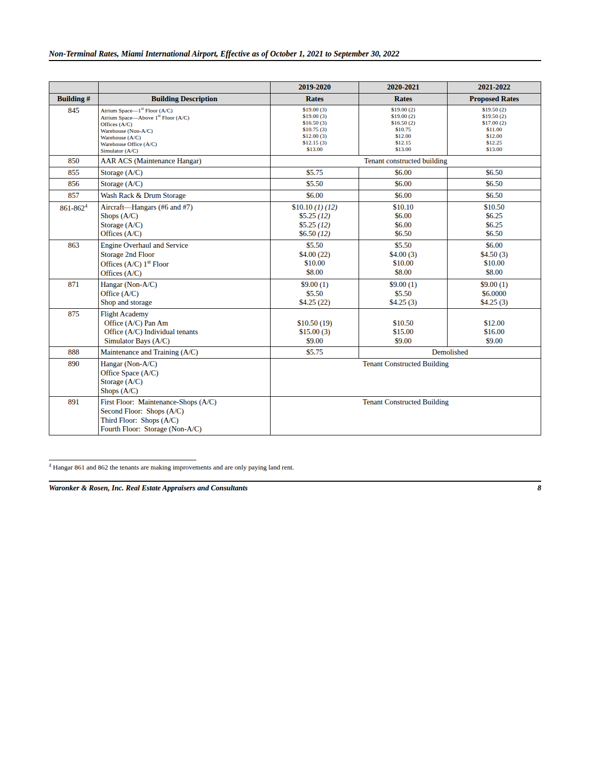Non-Terminal Rates, Miami International Airport, Effective as of October 1, 2021 to September 30, 2022
| | | 2019-2020 | 2020-2021 | 2021-2022 |
| --- | --- | --- | --- | --- |
| Building # | Building Description | Rates | Rates | Proposed Rates |
| 845 | Atrium Space—1 st Floor (A/C) Atrium Space—Above 1 st Floor (A/C) Offices (A/C) Warehouse (Non-A/C) Warehouse (A/C) Warehouse Office (A/C) Simulator (A/C) | $19.00 (3) $19.00 (3) $16.50 (3) $10.75 (3) $12.00 (3) $12.15 (3) $13.00 | $19.00 (2) $19.00 (2) $16.50 (2) $10.75 $12.00 $12.15 $13.00 | $19.50 (2) $19.50 (2) $17.00 (2) $11.00 $12.00 $12.25 $13.00 |
| 850 | AAR ACS (Maintenance Hangar) | Tenant constructed building |
| 855 | Storage (A/C) | $5.75 | $6.00 | $6.50 |
| 856 | Storage (A/C) | $5.50 | $6.00 | $6.50 |
| 857 | Wash Rack & Drum Storage | $6.00 | $6.00 | $6.50 |
| 861-862 4 | Aircraft—Hangars (#6 and #7) Shops (A/C) Storage (A/C) Offices (A/C) | $10.10 (1) (12) $5.25 (12) $5.25 (12) $6.50 (12) | $10.10 $6.00 $6.00 $6.50 | $10.50 $6.25 $6.25 $6.50 |
| 863 | Engine Overhaul and Service Storage 2nd Floor Offices (A/C) 1 st Floor Offices (A/C) | $5.50 $4.00 (22) $10.00 $8.00 | $5.50 $4.00 (3) $10.00 $8.00 | $6.00 $4.50 (3) $10.00 $8.00 |
| 871 | Hangar (Non-A/C) Office (A/C) Shop and storage | $9.00 (1) $5.50 $4.25 (22) | $9.00 (1) $5.50 $4.25 (3) | $9.00 (1) $6.0000 $4.25 (3) |
| 875 | Flight Academy Office (A/C) Pan Am Office (A/C) Individual tenants Simulator Bays (A/C) | $10.50 (19) $15.00 (3) $9.00 | $10.50 $15.00 $9.00 | $12.00 $16.00 $9.00 |
| 888 | Maintenance and Training (A/C) | $5.75 | Demolished |
| 890 | Hangar (Non-A/C) Office Space (A/C) Storage (A/C) Shops (A/C) | Tenant Constructed Building |
| 891 | First Floor: Maintenance-Shops (A/C) Second Floor: Shops (A/C) Third Floor: Shops (A/C) Fourth Floor: Storage (Non-A/C) | Tenant Constructed Building |
4 Hangar 861 and 862 the tenants are making improvements and are only paying land rent.
Waronker & Rosen, Inc. Real Estate Appraisers and Consultants 8